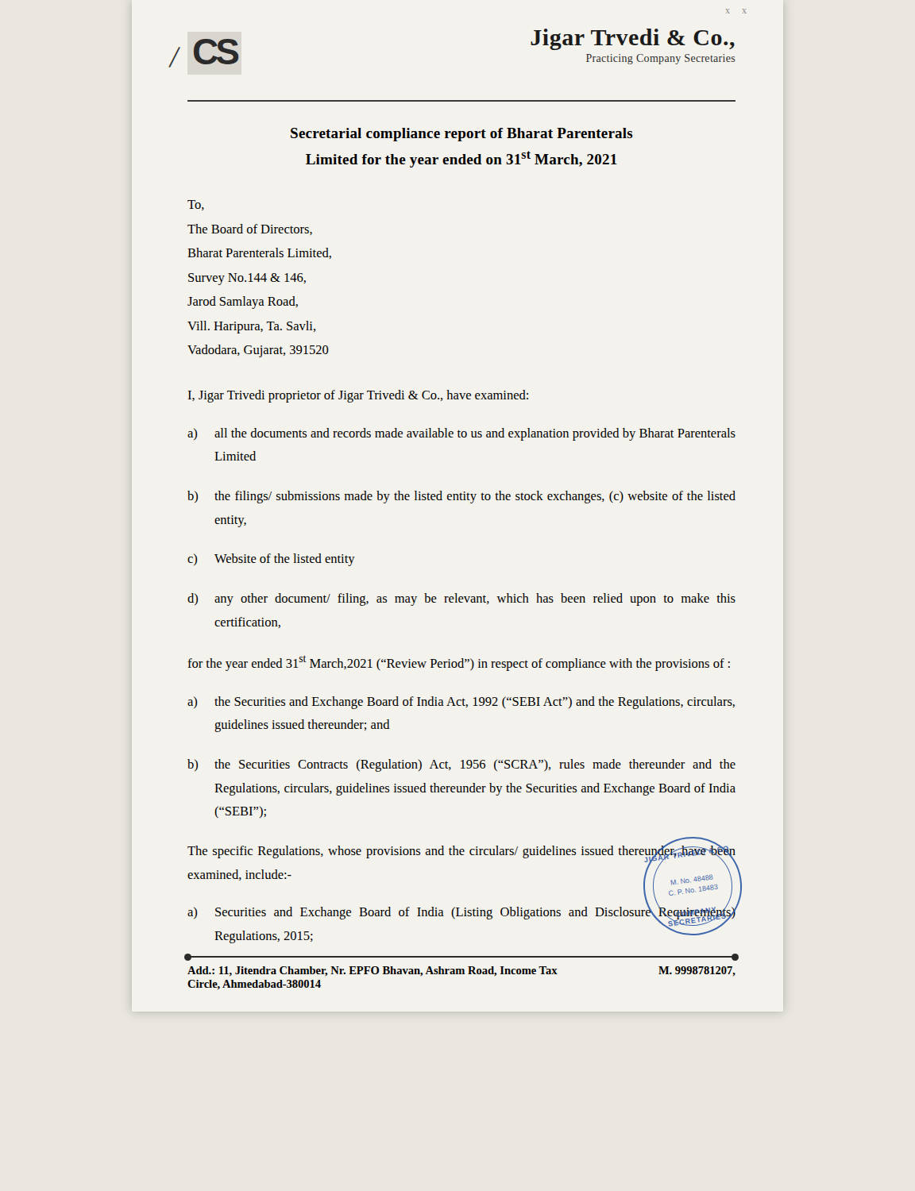x x
/
CS
Jigar Trvedi & Co.,
Practicing Company Secretaries
Secretarial compliance report of Bharat Parenterals
Limited for the year ended on 31st March, 2021
To,
The Board of Directors,
Bharat Parenterals Limited,
Survey No.144 & 146,
Jarod Samlaya Road,
Vill. Haripura, Ta. Savli,
Vadodara, Gujarat, 391520
I, Jigar Trivedi proprietor of Jigar Trivedi & Co., have examined:
a) all the documents and records made available to us and explanation provided by Bharat Parenterals Limited
b) the filings/ submissions made by the listed entity to the stock exchanges, (c) website of the listed entity,
c) Website of the listed entity
d) any other document/ filing, as may be relevant, which has been relied upon to make this certification,
for the year ended 31st March,2021 (“Review Period”) in respect of compliance with the provisions of :
a) the Securities and Exchange Board of India Act, 1992 (“SEBI Act”) and the Regulations, circulars, guidelines issued thereunder; and
b) the Securities Contracts (Regulation) Act, 1956 (“SCRA”), rules made thereunder and the Regulations, circulars, guidelines issued thereunder by the Securities and Exchange Board of India (“SEBI”);
The specific Regulations, whose provisions and the circulars/ guidelines issued thereunder, have been examined, include:-
a) Securities and Exchange Board of India (Listing Obligations and Disclosure Requirements) Regulations, 2015;
JIGAR TRIVEDI & CO.
M. No. 48488
C. P. No. 18483
COMPANY SECRETARIES
Add.: 11, Jitendra Chamber, Nr. EPFO Bhavan, Ashram Road, Income Tax
Circle, Ahmedabad-380014 M. 9998781207,